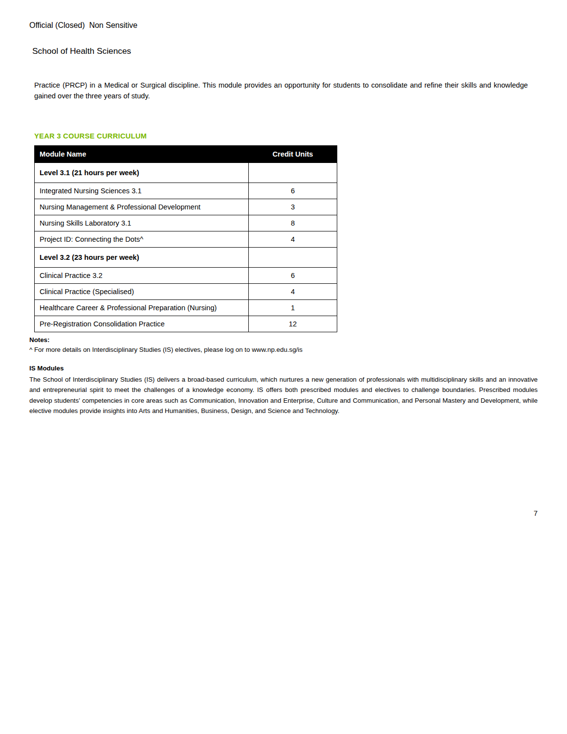Official (Closed) Non Sensitive
School of Health Sciences
Practice (PRCP) in a Medical or Surgical discipline. This module provides an opportunity for students to consolidate and refine their skills and knowledge gained over the three years of study.
YEAR 3 COURSE CURRICULUM
| Module Name | Credit Units |
| --- | --- |
| Level 3.1 (21 hours per week) | |
| Integrated Nursing Sciences 3.1 | 6 |
| Nursing Management & Professional Development | 3 |
| Nursing Skills Laboratory 3.1 | 8 |
| Project ID: Connecting the Dots^ | 4 |
| Level 3.2 (23 hours per week) | |
| Clinical Practice 3.2 | 6 |
| Clinical Practice (Specialised) | 4 |
| Healthcare Career & Professional Preparation (Nursing) | 1 |
| Pre-Registration Consolidation Practice | 12 |
Notes:
^ For more details on Interdisciplinary Studies (IS) electives, please log on to www.np.edu.sg/is
IS Modules
The School of Interdisciplinary Studies (IS) delivers a broad-based curriculum, which nurtures a new generation of professionals with multidisciplinary skills and an innovative and entrepreneurial spirit to meet the challenges of a knowledge economy. IS offers both prescribed modules and electives to challenge boundaries. Prescribed modules develop students' competencies in core areas such as Communication, Innovation and Enterprise, Culture and Communication, and Personal Mastery and Development, while elective modules provide insights into Arts and Humanities, Business, Design, and Science and Technology.
7